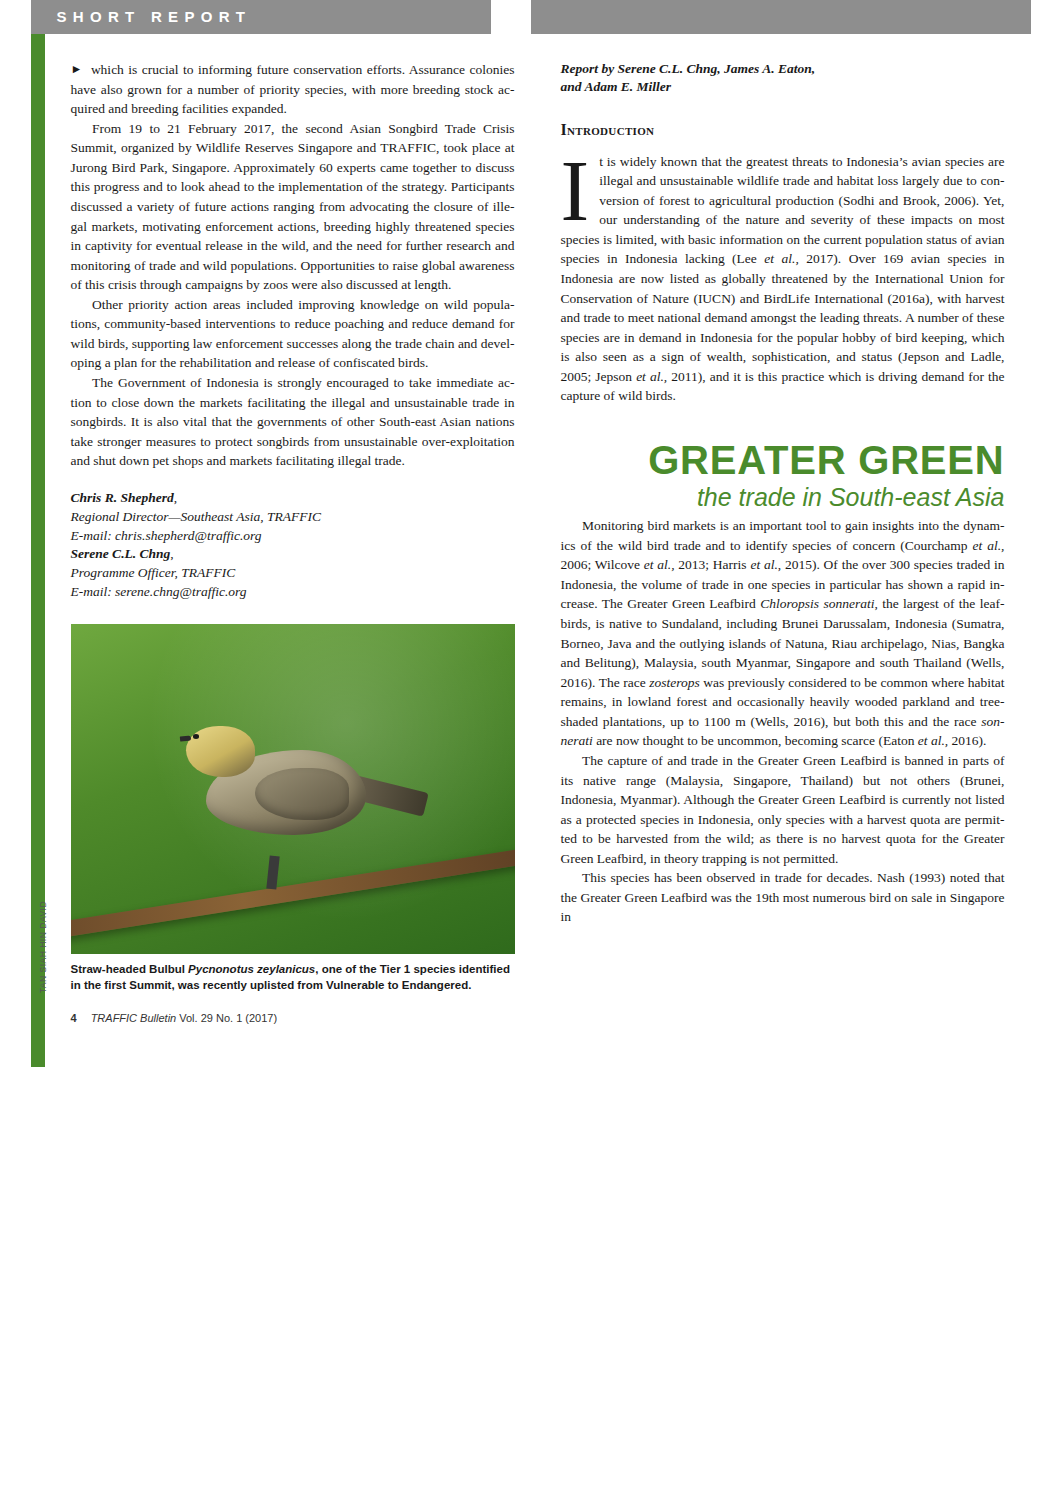SHORT REPORT
► which is crucial to informing future conservation efforts. Assurance colonies have also grown for a number of priority species, with more breeding stock acquired and breeding facilities expanded.
From 19 to 21 February 2017, the second Asian Songbird Trade Crisis Summit, organized by Wildlife Reserves Singapore and TRAFFIC, took place at Jurong Bird Park, Singapore. Approximately 60 experts came together to discuss this progress and to look ahead to the implementation of the strategy. Participants discussed a variety of future actions ranging from advocating the closure of illegal markets, motivating enforcement actions, breeding highly threatened species in captivity for eventual release in the wild, and the need for further research and monitoring of trade and wild populations. Opportunities to raise global awareness of this crisis through campaigns by zoos were also discussed at length.
Other priority action areas included improving knowledge on wild populations, community-based interventions to reduce poaching and reduce demand for wild birds, supporting law enforcement successes along the trade chain and developing a plan for the rehabilitation and release of confiscated birds.
The Government of Indonesia is strongly encouraged to take immediate action to close down the markets facilitating the illegal and unsustainable trade in songbirds. It is also vital that the governments of other South-east Asian nations take stronger measures to protect songbirds from unsustainable over-exploitation and shut down pet shops and markets facilitating illegal trade.
Chris R. Shepherd,
Regional Director—Southeast Asia, TRAFFIC
E-mail: chris.shepherd@traffic.org
Serene C.L. Chng,
Programme Officer, TRAFFIC
E-mail: serene.chng@traffic.org
TAN SIAH HIN DAVID
Straw-headed Bulbul Pycnonotus zeylanicus, one of the Tier 1 species identified in the first Summit, was recently uplisted from Vulnerable to Endangered.
Report by Serene C.L. Chng, James A. Eaton,
and Adam E. Miller
Introduction
It is widely known that the greatest threats to Indonesia’s avian species are illegal and unsustainable wildlife trade and habitat loss largely due to conversion of forest to agricultural production (Sodhi and Brook, 2006). Yet, our understanding of the nature and severity of these impacts on most species is limited, with basic information on the current population status of avian species in Indonesia lacking (Lee et al., 2017). Over 169 avian species in Indonesia are now listed as globally threatened by the International Union for Conservation of Nature (IUCN) and BirdLife International (2016a), with harvest and trade to meet national demand amongst the leading threats. A number of these species are in demand in Indonesia for the popular hobby of bird keeping, which is also seen as a sign of wealth, sophistication, and status (Jepson and Ladle, 2005; Jepson et al., 2011), and it is this practice which is driving demand for the capture of wild birds.
GREATER GREEN the trade in South-east Asia
Monitoring bird markets is an important tool to gain insights into the dynamics of the wild bird trade and to identify species of concern (Courchamp et al., 2006; Wilcove et al., 2013; Harris et al., 2015). Of the over 300 species traded in Indonesia, the volume of trade in one species in particular has shown a rapid increase. The Greater Green Leafbird Chloropsis sonnerati, the largest of the leafbirds, is native to Sundaland, including Brunei Darussalam, Indonesia (Sumatra, Borneo, Java and the outlying islands of Natuna, Riau archipelago, Nias, Bangka and Belitung), Malaysia, south Myanmar, Singapore and south Thailand (Wells, 2016). The race zosterops was previously considered to be common where habitat remains, in lowland forest and occasionally heavily wooded parkland and tree-shaded plantations, up to 1100 m (Wells, 2016), but both this and the race sonnerati are now thought to be uncommon, becoming scarce (Eaton et al., 2016).
The capture of and trade in the Greater Green Leafbird is banned in parts of its native range (Malaysia, Singapore, Thailand) but not others (Brunei, Indonesia, Myanmar). Although the Greater Green Leafbird is currently not listed as a protected species in Indonesia, only species with a harvest quota are permitted to be harvested from the wild; as there is no harvest quota for the Greater Green Leafbird, in theory trapping is not permitted.
This species has been observed in trade for decades. Nash (1993) noted that the Greater Green Leafbird was the 19th most numerous bird on sale in Singapore in
4 TRAFFIC Bulletin Vol. 29 No. 1 (2017)